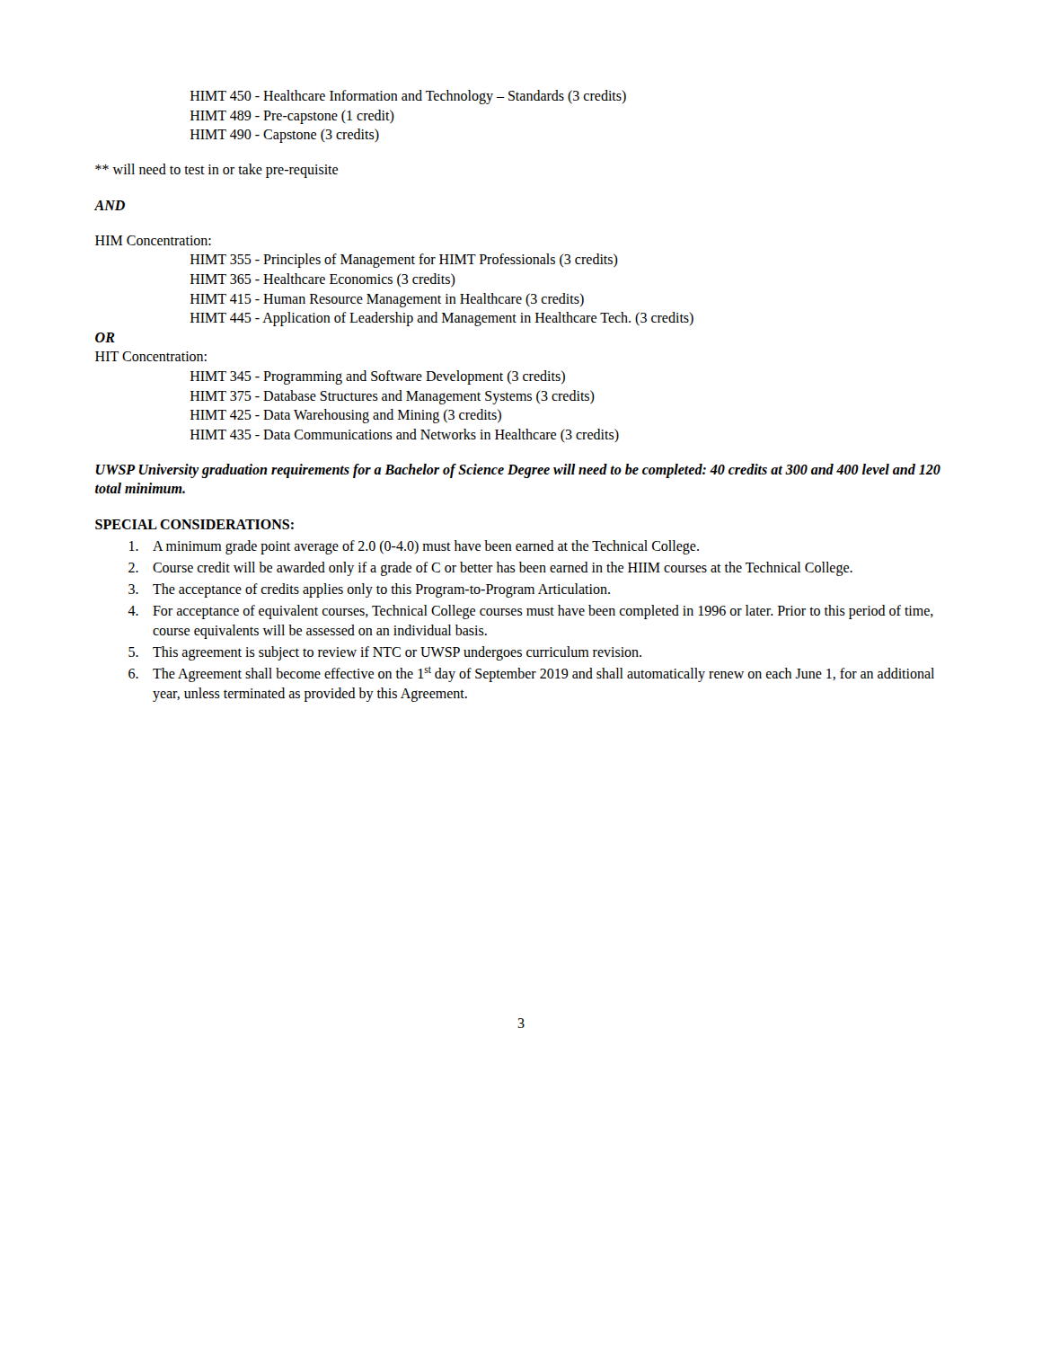HIMT 450 - Healthcare Information and Technology – Standards (3 credits)
HIMT 489 - Pre-capstone (1 credit)
HIMT 490 - Capstone (3 credits)
** will need to test in or take pre-requisite
AND
HIM Concentration:
HIMT 355 - Principles of Management for HIMT Professionals (3 credits)
HIMT 365 - Healthcare Economics (3 credits)
HIMT 415 - Human Resource Management in Healthcare (3 credits)
HIMT 445 - Application of Leadership and Management in Healthcare Tech. (3 credits)
OR
HIT Concentration:
HIMT 345 - Programming and Software Development (3 credits)
HIMT 375 - Database Structures and Management Systems (3 credits)
HIMT 425 - Data Warehousing and Mining (3 credits)
HIMT 435 - Data Communications and Networks in Healthcare (3 credits)
UWSP University graduation requirements for a Bachelor of Science Degree will need to be completed: 40 credits at 300 and 400 level and 120 total minimum.
SPECIAL CONSIDERATIONS:
A minimum grade point average of 2.0 (0-4.0) must have been earned at the Technical College.
Course credit will be awarded only if a grade of C or better has been earned in the HIIM courses at the Technical College.
The acceptance of credits applies only to this Program-to-Program Articulation.
For acceptance of equivalent courses, Technical College courses must have been completed in 1996 or later. Prior to this period of time, course equivalents will be assessed on an individual basis.
This agreement is subject to review if NTC or UWSP undergoes curriculum revision.
The Agreement shall become effective on the 1st day of September 2019 and shall automatically renew on each June 1, for an additional year, unless terminated as provided by this Agreement.
3